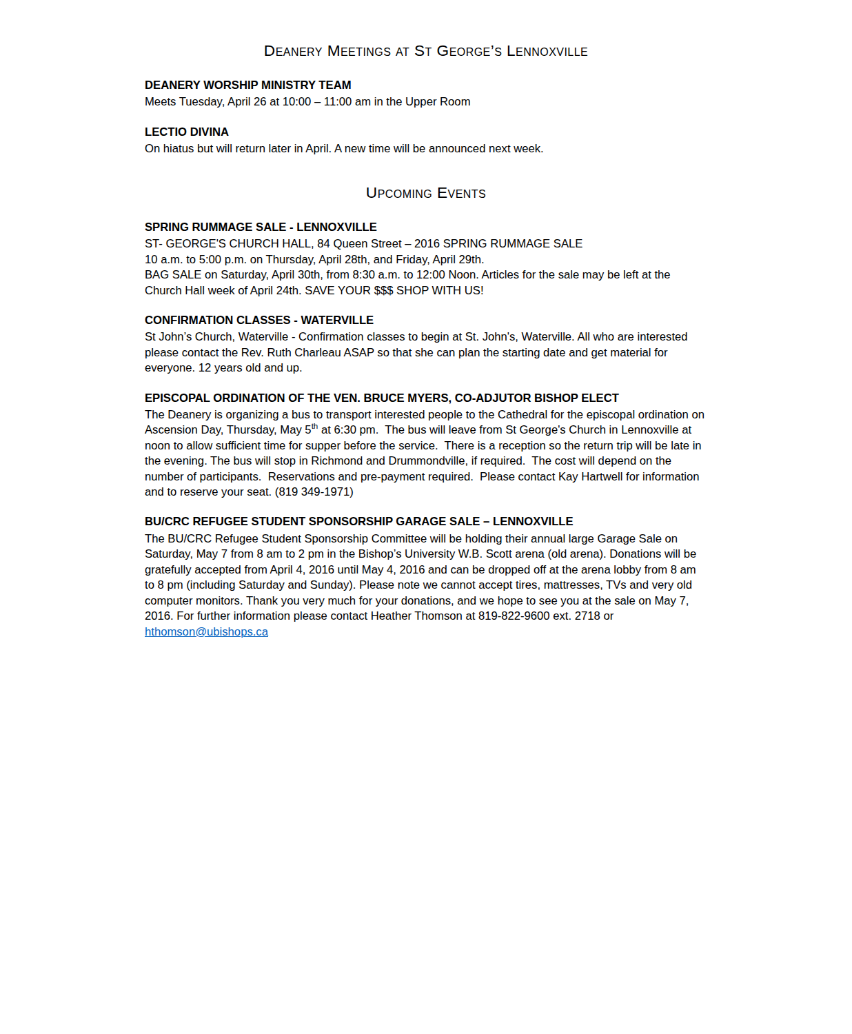Deanery Meetings at St George’s Lennoxville
Deanery Worship Ministry Team
Meets Tuesday, April 26 at 10:00 – 11:00 am in the Upper Room
Lectio Divina
On hiatus but will return later in April. A new time will be announced next week.
Upcoming Events
Spring Rummage Sale - Lennoxville
ST- GEORGE'S CHURCH HALL, 84 Queen Street – 2016 SPRING RUMMAGE SALE
10 a.m. to 5:00 p.m. on Thursday, April 28th, and Friday, April 29th.
BAG SALE on Saturday, April 30th, from 8:30 a.m. to 12:00 Noon. Articles for the sale may be left at the Church Hall week of April 24th. SAVE YOUR $$$ SHOP WITH US!
Confirmation Classes - Waterville
St John’s Church, Waterville - Confirmation classes to begin at St. John's, Waterville. All who are interested please contact the Rev. Ruth Charleau ASAP so that she can plan the starting date and get material for everyone. 12 years old and up.
Episcopal Ordination of the Ven. Bruce Myers, Co-Adjutor Bishop Elect
The Deanery is organizing a bus to transport interested people to the Cathedral for the episcopal ordination on Ascension Day, Thursday, May 5th at 6:30 pm. The bus will leave from St George's Church in Lennoxville at noon to allow sufficient time for supper before the service. There is a reception so the return trip will be late in the evening. The bus will stop in Richmond and Drummondville, if required. The cost will depend on the number of participants. Reservations and pre-payment required. Please contact Kay Hartwell for information and to reserve your seat. (819 349-1971)
BU/CRC Refugee Student Sponsorship Garage Sale – Lennoxville
The BU/CRC Refugee Student Sponsorship Committee will be holding their annual large Garage Sale on Saturday, May 7 from 8 am to 2 pm in the Bishop’s University W.B. Scott arena (old arena). Donations will be gratefully accepted from April 4, 2016 until May 4, 2016 and can be dropped off at the arena lobby from 8 am to 8 pm (including Saturday and Sunday). Please note we cannot accept tires, mattresses, TVs and very old computer monitors. Thank you very much for your donations, and we hope to see you at the sale on May 7, 2016. For further information please contact Heather Thomson at 819-822-9600 ext. 2718 or hthomson@ubishops.ca